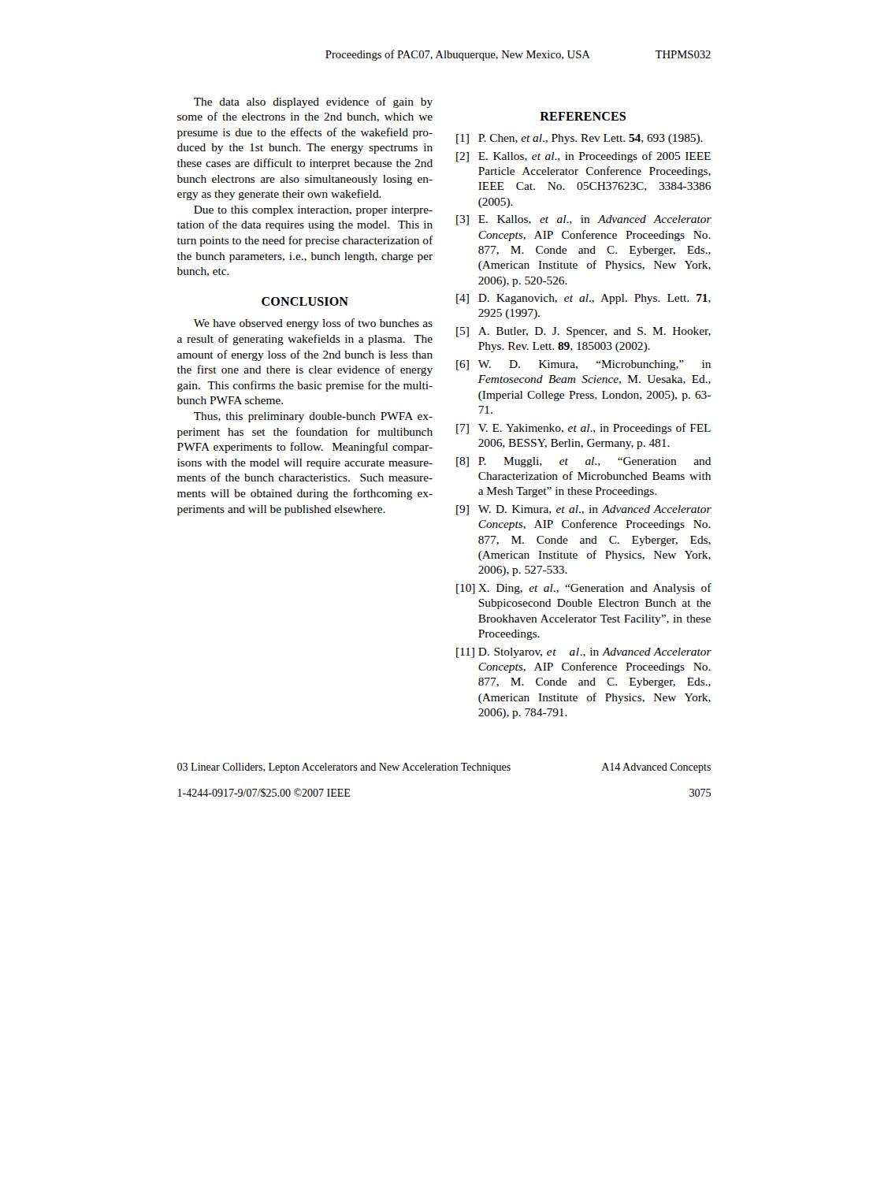Proceedings of PAC07, Albuquerque, New Mexico, USA
THPMS032
The data also displayed evidence of gain by some of the electrons in the 2nd bunch, which we presume is due to the effects of the wakefield produced by the 1st bunch. The energy spectrums in these cases are difficult to interpret because the 2nd bunch electrons are also simultaneously losing energy as they generate their own wakefield.
Due to this complex interaction, proper interpretation of the data requires using the model. This in turn points to the need for precise characterization of the bunch parameters, i.e., bunch length, charge per bunch, etc.
CONCLUSION
We have observed energy loss of two bunches as a result of generating wakefields in a plasma. The amount of energy loss of the 2nd bunch is less than the first one and there is clear evidence of energy gain. This confirms the basic premise for the multibunch PWFA scheme.
Thus, this preliminary double-bunch PWFA experiment has set the foundation for multibunch PWFA experiments to follow. Meaningful comparisons with the model will require accurate measurements of the bunch characteristics. Such measurements will be obtained during the forthcoming experiments and will be published elsewhere.
REFERENCES
[1]
P. Chen, et al., Phys. Rev Lett. 54, 693 (1985).
[2]
E. Kallos, et al., in Proceedings of 2005 IEEE Particle Accelerator Conference Proceedings, IEEE Cat. No. 05CH37623C, 3384-3386 (2005).
[3]
E. Kallos, et al., in Advanced Accelerator Concepts, AIP Conference Proceedings No. 877, M. Conde and C. Eyberger, Eds., (American Institute of Physics, New York, 2006), p. 520-526.
[4]
D. Kaganovich, et al., Appl. Phys. Lett. 71, 2925 (1997).
[5]
A. Butler, D. J. Spencer, and S. M. Hooker, Phys. Rev. Lett. 89, 185003 (2002).
[6]
W. D. Kimura, “Microbunching,” in Femtosecond Beam Science, M. Uesaka, Ed., (Imperial College Press, London, 2005), p. 63-71.
[7]
V. E. Yakimenko, et al., in Proceedings of FEL 2006, BESSY, Berlin, Germany, p. 481.
[8]
P. Muggli, et al., “Generation and Characterization of Microbunched Beams with a Mesh Target” in these Proceedings.
[9]
W. D. Kimura, et al., in Advanced Accelerator Concepts, AIP Conference Proceedings No. 877, M. Conde and C. Eyberger, Eds, (American Institute of Physics, New York, 2006), p. 527-533.
[10]
X. Ding, et al., “Generation and Analysis of Subpicosecond Double Electron Bunch at the Brookhaven Accelerator Test Facility”, in these Proceedings.
[11]
D. Stolyarov, et al., in Advanced Accelerator Concepts, AIP Conference Proceedings No. 877, M. Conde and C. Eyberger, Eds., (American Institute of Physics, New York, 2006), p. 784-791.
03 Linear Colliders, Lepton Accelerators and New Acceleration Techniques
A14 Advanced Concepts
1-4244-0917-9/07/$25.00 ©2007 IEEE
3075